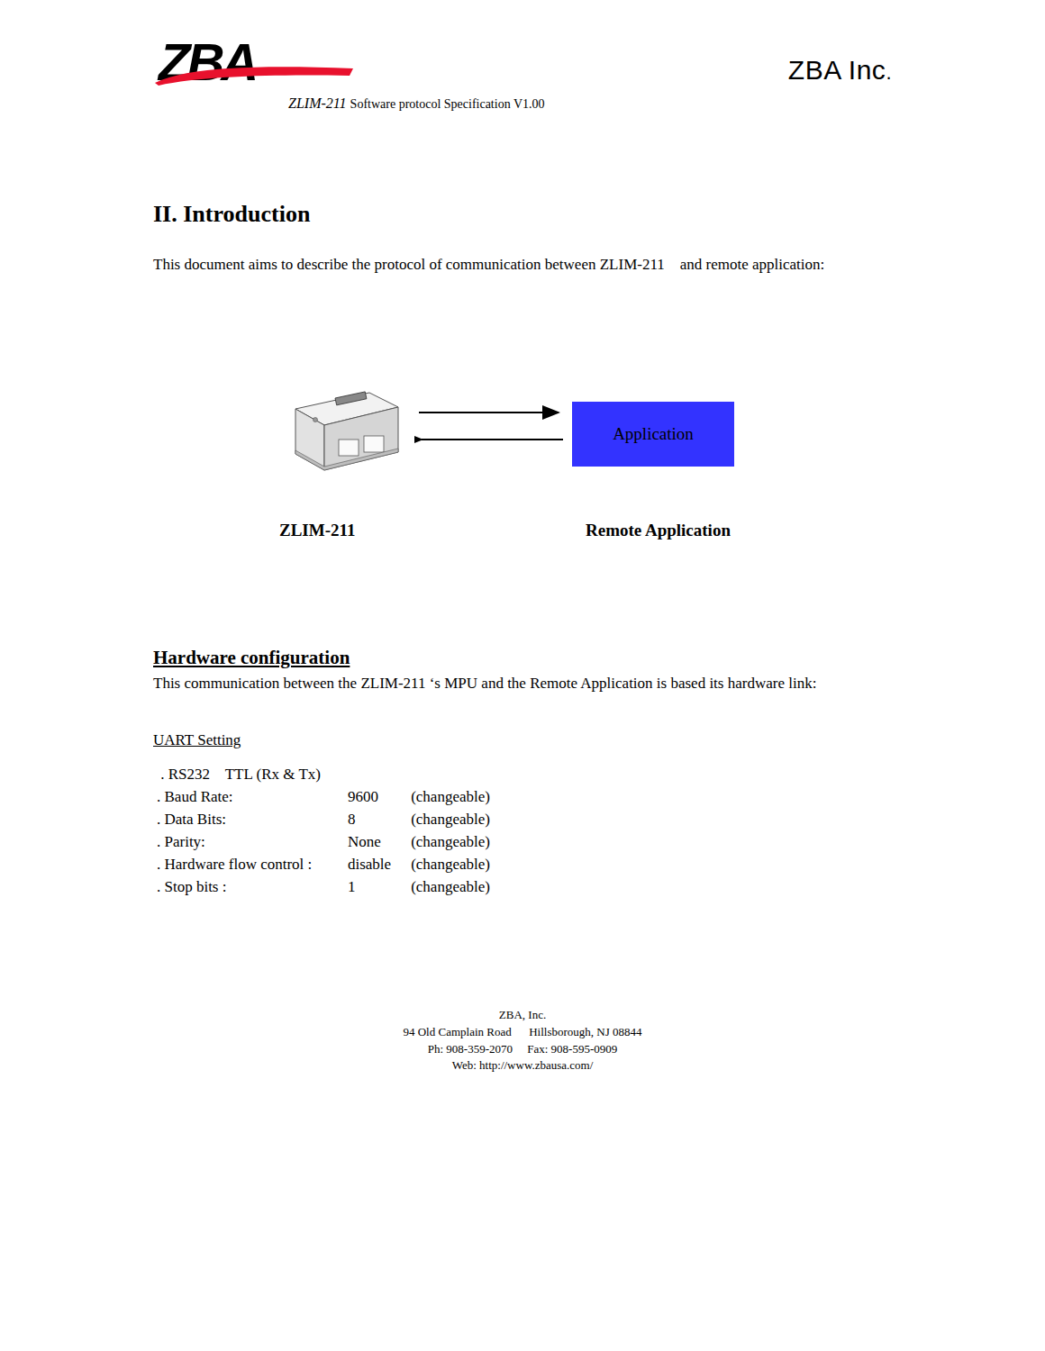ZBA
ZBA Inc.
ZLIM-211 Software protocol Specification V1.00
II. Introduction
This document aims to describe the protocol of communication between ZLIM-211 and remote application:
Application
ZLIM-211 Remote Application
Hardware configuration
This communication between the ZLIM-211 ‘s MPU and the Remote Application is based its hardware link:
UART Setting
| . RS232 TTL (Rx & Tx) | | |
| . Baud Rate: | 9600 | (changeable) |
| . Data Bits: | 8 | (changeable) |
| . Parity: | None | (changeable) |
| . Hardware flow control : | disable | (changeable) |
| . Stop bits : | 1 | (changeable) |
ZBA, Inc.
94 Old Camplain Road Hillsborough, NJ 08844
Ph: 908-359-2070 Fax: 908-595-0909
Web: http://www.zbausa.com/